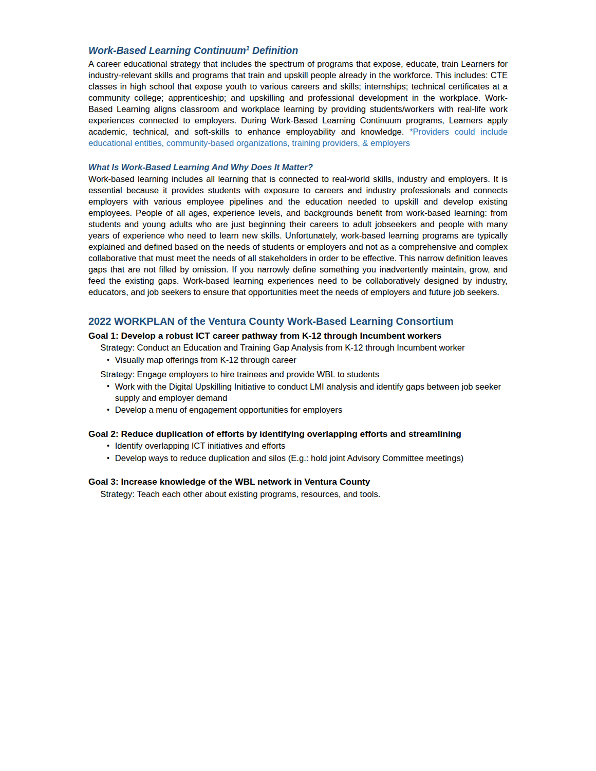Work-Based Learning Continuum1 Definition
A career educational strategy that includes the spectrum of programs that expose, educate, train Learners for industry-relevant skills and programs that train and upskill people already in the workforce. This includes: CTE classes in high school that expose youth to various careers and skills; internships; technical certificates at a community college; apprenticeship; and upskilling and professional development in the workplace. Work-Based Learning aligns classroom and workplace learning by providing students/workers with real-life work experiences connected to employers. During Work-Based Learning Continuum programs, Learners apply academic, technical, and soft-skills to enhance employability and knowledge. *Providers could include educational entities, community-based organizations, training providers, & employers
What Is Work-Based Learning And Why Does It Matter?
Work-based learning includes all learning that is connected to real-world skills, industry and employers. It is essential because it provides students with exposure to careers and industry professionals and connects employers with various employee pipelines and the education needed to upskill and develop existing employees. People of all ages, experience levels, and backgrounds benefit from work-based learning: from students and young adults who are just beginning their careers to adult jobseekers and people with many years of experience who need to learn new skills. Unfortunately, work-based learning programs are typically explained and defined based on the needs of students or employers and not as a comprehensive and complex collaborative that must meet the needs of all stakeholders in order to be effective. This narrow definition leaves gaps that are not filled by omission. If you narrowly define something you inadvertently maintain, grow, and feed the existing gaps. Work-based learning experiences need to be collaboratively designed by industry, educators, and job seekers to ensure that opportunities meet the needs of employers and future job seekers.
2022 WORKPLAN of the Ventura County Work-Based Learning Consortium
Goal 1: Develop a robust ICT career pathway from K-12 through Incumbent workers
Strategy: Conduct an Education and Training Gap Analysis from K-12 through Incumbent worker
Visually map offerings from K-12 through career
Strategy: Engage employers to hire trainees and provide WBL to students
Work with the Digital Upskilling Initiative to conduct LMI analysis and identify gaps between job seeker supply and employer demand
Develop a menu of engagement opportunities for employers
Goal 2: Reduce duplication of efforts by identifying overlapping efforts and streamlining
Identify overlapping ICT initiatives and efforts
Develop ways to reduce duplication and silos (E.g.: hold joint Advisory Committee meetings)
Goal 3: Increase knowledge of the WBL network in Ventura County
Strategy: Teach each other about existing programs, resources, and tools.